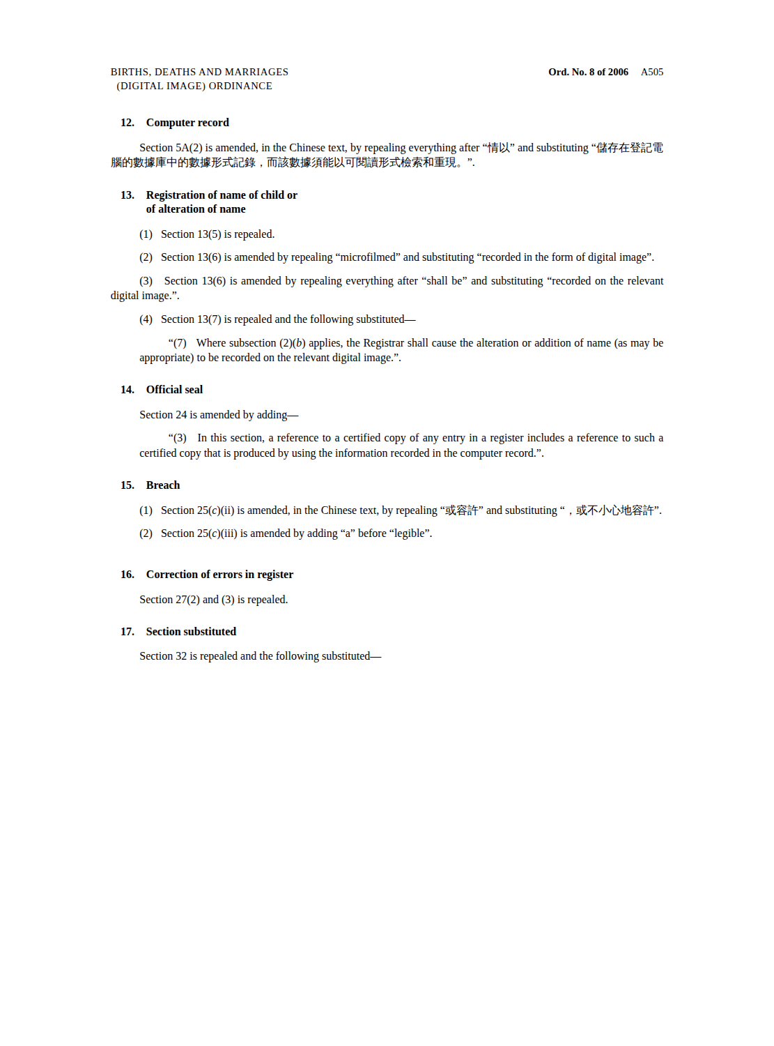BIRTHS, DEATHS AND MARRIAGES (DIGITAL IMAGE) ORDINANCE
Ord. No. 8 of 2006
A505
12. Computer record
Section 5A(2) is amended, in the Chinese text, by repealing everything after “情以” and substituting “儲存在登記電腦的數據庫中的數據形式記錄，而該數據須能以可閱讀形式檢索和重現。”.
13. Registration of name of child or
of alteration of name
(1) Section 13(5) is repealed.
(2) Section 13(6) is amended by repealing “microfilmed” and substituting “recorded in the form of digital image”.
(3) Section 13(6) is amended by repealing everything after “shall be” and substituting “recorded on the relevant digital image.”.
(4) Section 13(7) is repealed and the following substituted—
“(7) Where subsection (2)(b) applies, the Registrar shall cause the alteration or addition of name (as may be appropriate) to be recorded on the relevant digital image.”.
14. Official seal
Section 24 is amended by adding—
“(3) In this section, a reference to a certified copy of any entry in a register includes a reference to such a certified copy that is produced by using the information recorded in the computer record.”.
15. Breach
(1) Section 25(c)(ii) is amended, in the Chinese text, by repealing “或容許” and substituting “，或不小心地容許”.
(2) Section 25(c)(iii) is amended by adding “a” before “legible”.
16. Correction of errors in register
Section 27(2) and (3) is repealed.
17. Section substituted
Section 32 is repealed and the following substituted—